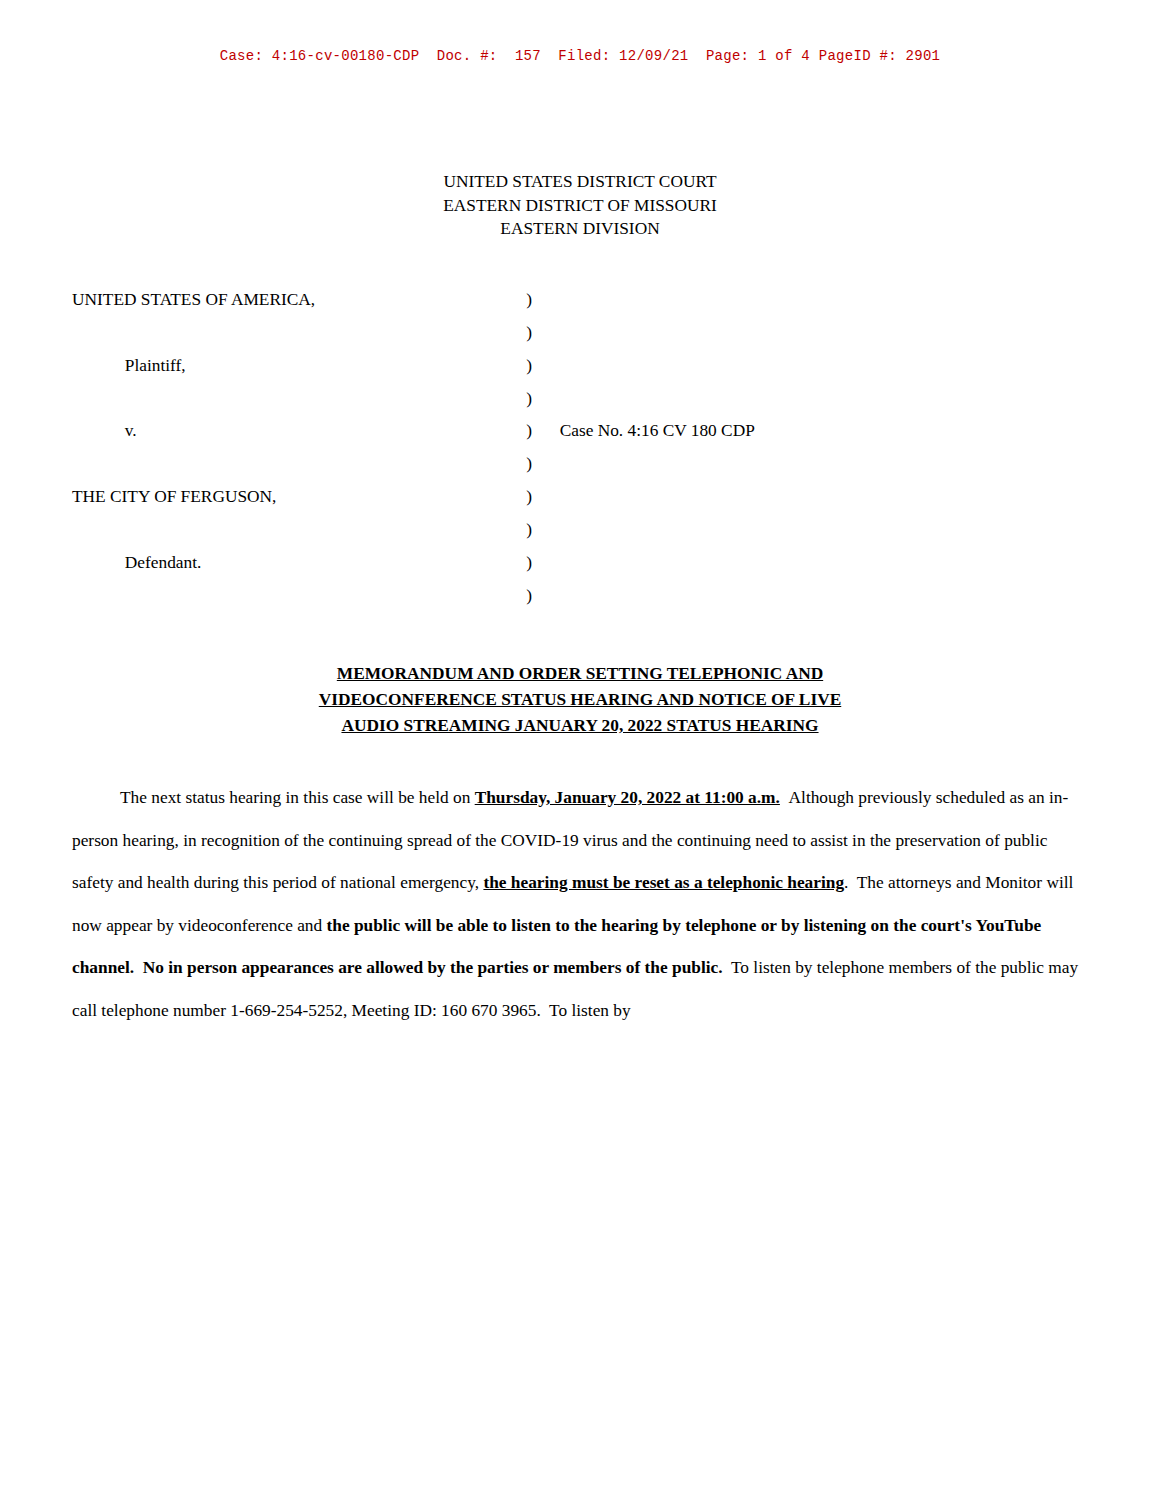Case: 4:16-cv-00180-CDP Doc. #: 157 Filed: 12/09/21 Page: 1 of 4 PageID #: 2901
UNITED STATES DISTRICT COURT
EASTERN DISTRICT OF MISSOURI
EASTERN DIVISION
| UNITED STATES OF AMERICA, | ) | |
| | ) | |
| Plaintiff, | ) | |
| | ) | |
| v. | ) | Case No. 4:16 CV 180 CDP |
| | ) | |
| THE CITY OF FERGUSON, | ) | |
| | ) | |
| Defendant. | ) | |
| | ) | |
MEMORANDUM AND ORDER SETTING TELEPHONIC AND
VIDEOCONFERENCE STATUS HEARING AND NOTICE OF LIVE
AUDIO STREAMING JANUARY 20, 2022 STATUS HEARING
The next status hearing in this case will be held on Thursday, January 20, 2022 at 11:00 a.m. Although previously scheduled as an in-person hearing, in recognition of the continuing spread of the COVID-19 virus and the continuing need to assist in the preservation of public safety and health during this period of national emergency, the hearing must be reset as a telephonic hearing. The attorneys and Monitor will now appear by videoconference and the public will be able to listen to the hearing by telephone or by listening on the court's YouTube channel. No in person appearances are allowed by the parties or members of the public. To listen by telephone members of the public may call telephone number 1-669-254-5252, Meeting ID: 160 670 3965. To listen by